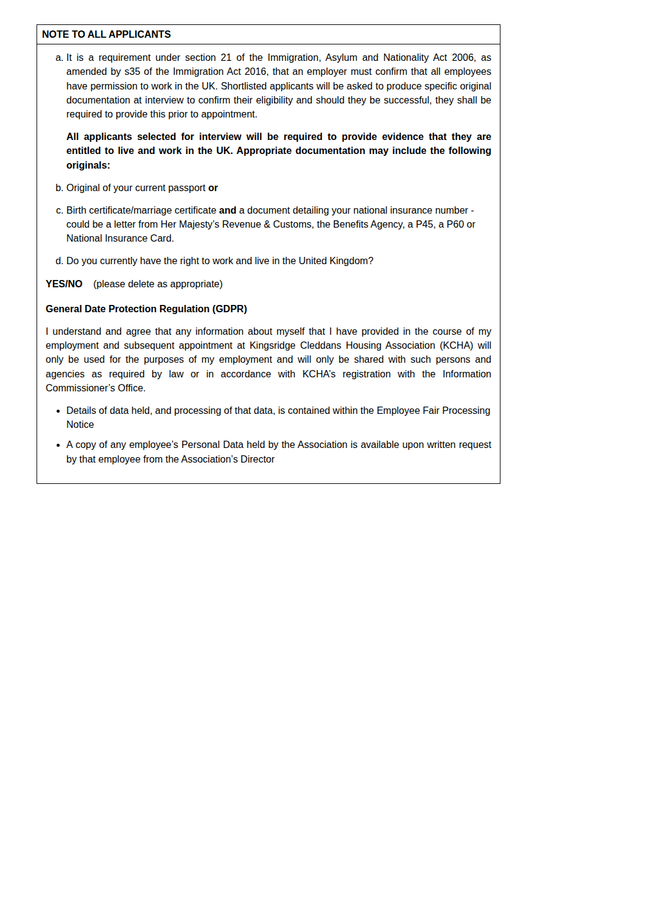NOTE TO ALL APPLICANTS
It is a requirement under section 21 of the Immigration, Asylum and Nationality Act 2006, as amended by s35 of the Immigration Act 2016, that an employer must confirm that all employees have permission to work in the UK. Shortlisted applicants will be asked to produce specific original documentation at interview to confirm their eligibility and should they be successful, they shall be required to provide this prior to appointment.
All applicants selected for interview will be required to provide evidence that they are entitled to live and work in the UK. Appropriate documentation may include the following originals:
Original of your current passport or
Birth certificate/marriage certificate and a document detailing your national insurance number - could be a letter from Her Majesty’s Revenue & Customs, the Benefits Agency, a P45, a P60 or National Insurance Card.
Do you currently have the right to work and live in the United Kingdom?
YES/NO (please delete as appropriate)
General Date Protection Regulation (GDPR)
I understand and agree that any information about myself that I have provided in the course of my employment and subsequent appointment at Kingsridge Cleddans Housing Association (KCHA) will only be used for the purposes of my employment and will only be shared with such persons and agencies as required by law or in accordance with KCHA’s registration with the Information Commissioner’s Office.
Details of data held, and processing of that data, is contained within the Employee Fair Processing Notice
A copy of any employee’s Personal Data held by the Association is available upon written request by that employee from the Association’s Director